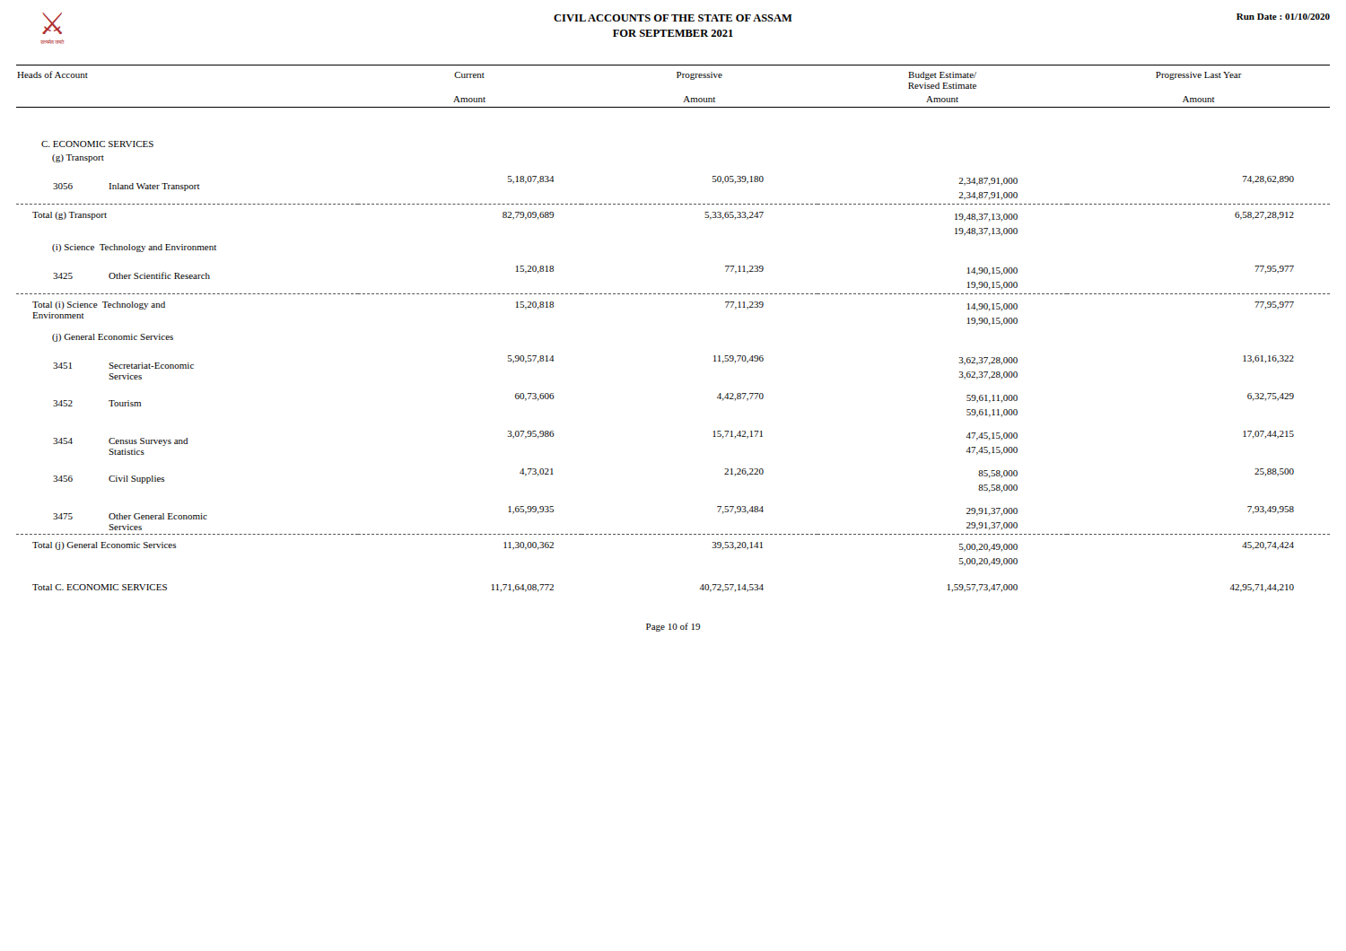⚔ सत्यमेव जयते
Run Date : 01/10/2020
CIVIL ACCOUNTS OF THE STATE OF ASSAM
FOR SEPTEMBER 2021
| Heads of Account | Current | Progressive | Budget Estimate/ Revised Estimate | Progressive Last Year |
| | Amount | Amount | Amount | Amount |
| C. ECONOMIC SERVICES | | | | |
| (g) Transport | | | | |
| / 3056 / Inland Water Transport / | 5,18,07,834 | 50,05,39,180 | 2,34,87,91,000 2,34,87,91,000 | 74,28,62,890 |
| Total (g) Transport | 82,79,09,689 | 5,33,65,33,247 | 19,48,37,13,000 19,48,37,13,000 | 6,58,27,28,912 |
| (i) Science Technology and Environment | | | | |
| / 3425 / Other Scientific Research / | 15,20,818 | 77,11,239 | 14,90,15,000 19,90,15,000 | 77,95,977 |
| Total (i) Science Technology and Environment | 15,20,818 | 77,11,239 | 14,90,15,000 19,90,15,000 | 77,95,977 |
| (j) General Economic Services | | | | |
| / 3451 / Secretariat-Economic Services / | 5,90,57,814 | 11,59,70,496 | 3,62,37,28,000 3,62,37,28,000 | 13,61,16,322 |
| / 3452 / Tourism / | 60,73,606 | 4,42,87,770 | 59,61,11,000 59,61,11,000 | 6,32,75,429 |
| / 3454 / Census Surveys and Statistics / | 3,07,95,986 | 15,71,42,171 | 47,45,15,000 47,45,15,000 | 17,07,44,215 |
| / 3456 / Civil Supplies / | 4,73,021 | 21,26,220 | 85,58,000 85,58,000 | 25,88,500 |
| / 3475 / Other General Economic Services / | 1,65,99,935 | 7,57,93,484 | 29,91,37,000 29,91,37,000 | 7,93,49,958 |
| Total (j) General Economic Services | 11,30,00,362 | 39,53,20,141 | 5,00,20,49,000 5,00,20,49,000 | 45,20,74,424 |
| Total C. ECONOMIC SERVICES | 11,71,64,08,772 | 40,72,57,14,534 | 1,59,57,73,47,000 | 42,95,71,44,210 |
Page 10 of 19